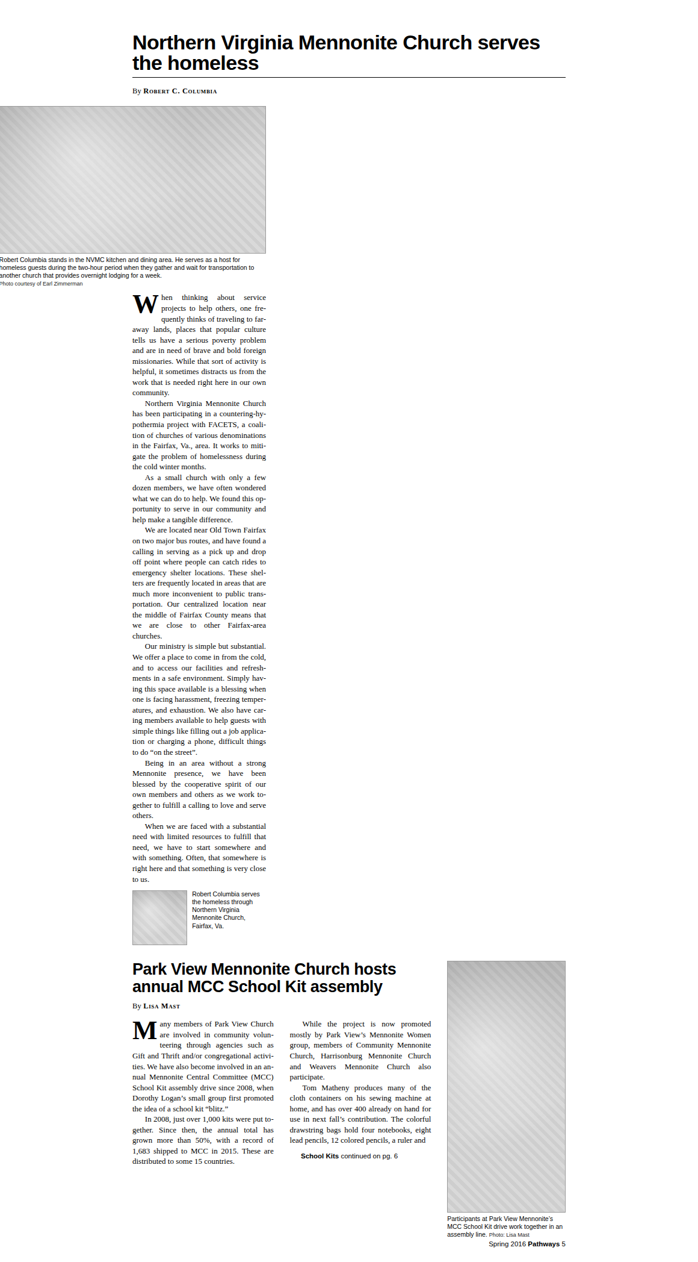Northern Virginia Mennonite Church serves the homeless
By Robert C. Columbia
Robert Columbia stands in the NVMC kitchen and dining area. He serves as a host for homeless guests during the two-hour period when they gather and wait for transportation to another church that provides overnight lodging for a week.
Photo courtesy of Earl Zimmerman
When thinking about service projects to help others, one frequently thinks of traveling to faraway lands, places that popular culture tells us have a serious poverty problem and are in need of brave and bold foreign missionaries. While that sort of activity is helpful, it sometimes distracts us from the work that is needed right here in our own community.
Northern Virginia Mennonite Church has been participating in a countering-hypothermia project with FACETS, a coalition of churches of various denominations in the Fairfax, Va., area. It works to mitigate the problem of homelessness during the cold winter months.
As a small church with only a few dozen members, we have often wondered what we can do to help. We found this opportunity to serve in our community and help make a tangible difference.
We are located near Old Town Fairfax on two major bus routes, and have found a calling in serving as a pick up and drop off point where people can catch rides to emergency shelter locations. These shelters are frequently located in areas that are much more inconvenient to public transportation. Our centralized location near the middle of Fairfax County means that we are close to other Fairfax-area churches.
Our ministry is simple but substantial. We offer a place to come in from the cold, and to access our facilities and refreshments in a safe environment. Simply having this space available is a blessing when one is facing harassment, freezing temperatures, and exhaustion. We also have caring members available to help guests with simple things like filling out a job application or charging a phone, difficult things to do “on the street”.
Being in an area without a strong Mennonite presence, we have been blessed by the cooperative spirit of our own members and others as we work together to fulfill a calling to love and serve others.
When we are faced with a substantial need with limited resources to fulfill that need, we have to start somewhere and with something. Often, that somewhere is right here and that something is very close to us.
Robert Columbia serves the homeless through Northern Virginia Mennonite Church, Fairfax, Va.
Park View Mennonite Church hosts
annual MCC School Kit assembly
By Lisa Mast
Many members of Park View Church are involved in community volunteering through agencies such as Gift and Thrift and/or congregational activities. We have also become involved in an annual Mennonite Central Committee (MCC) School Kit assembly drive since 2008, when Dorothy Logan’s small group first promoted the idea of a school kit “blitz.”
In 2008, just over 1,000 kits were put together. Since then, the annual total has grown more than 50%, with a record of 1,683 shipped to MCC in 2015. These are distributed to some 15 countries.
While the project is now promoted mostly by Park View’s Mennonite Women group, members of Community Mennonite Church, Harrisonburg Mennonite Church and Weavers Mennonite Church also participate.
Tom Matheny produces many of the cloth containers on his sewing machine at home, and has over 400 already on hand for use in next fall’s contribution. The colorful drawstring bags hold four notebooks, eight lead pencils, 12 colored pencils, a ruler and
School Kits continued on pg. 6
Participants at Park View Mennonite’s MCC School Kit drive work together in an assembly line. Photo: Lisa Mast
Spring 2016 Pathways 5